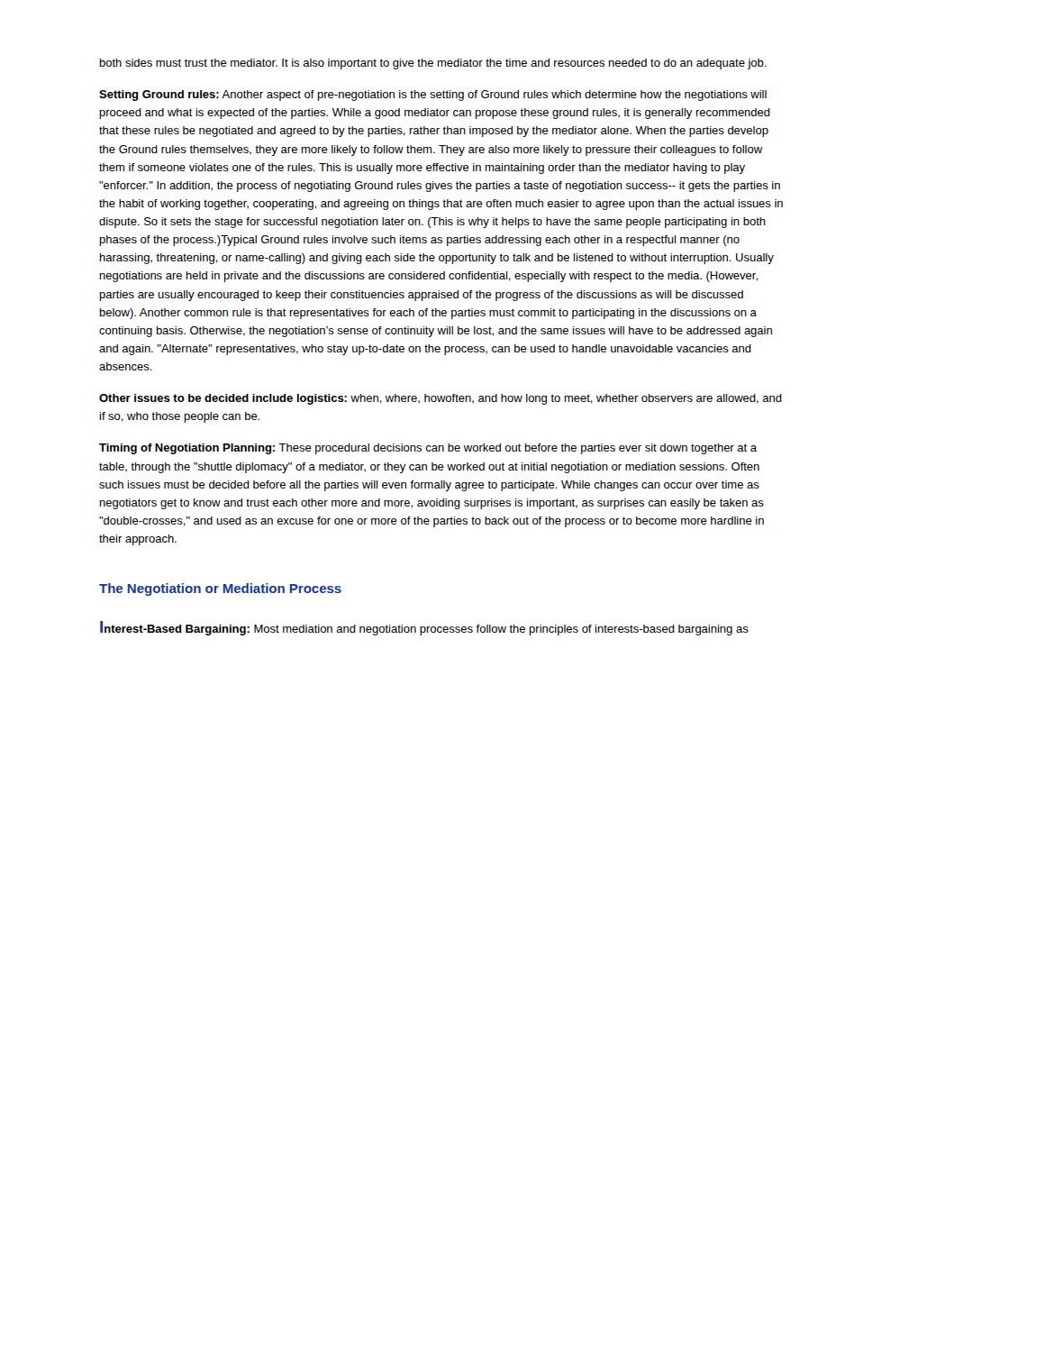both sides must trust the mediator. It is also important to give the mediator the time and resources needed to do an adequate job.
Setting Ground rules: Another aspect of pre-negotiation is the setting of Ground rules which determine how the negotiations will proceed and what is expected of the parties. While a good mediator can propose these ground rules, it is generally recommended that these rules be negotiated and agreed to by the parties, rather than imposed by the mediator alone. When the parties develop the Ground rules themselves, they are more likely to follow them. They are also more likely to pressure their colleagues to follow them if someone violates one of the rules. This is usually more effective in maintaining order than the mediator having to play "enforcer." In addition, the process of negotiating Ground rules gives the parties a taste of negotiation success-- it gets the parties in the habit of working together, cooperating, and agreeing on things that are often much easier to agree upon than the actual issues in dispute. So it sets the stage for successful negotiation later on. (This is why it helps to have the same people participating in both phases of the process.)Typical Ground rules involve such items as parties addressing each other in a respectful manner (no harassing, threatening, or name-calling) and giving each side the opportunity to talk and be listened to without interruption. Usually negotiations are held in private and the discussions are considered confidential, especially with respect to the media. (However, parties are usually encouraged to keep their constituencies appraised of the progress of the discussions as will be discussed below). Another common rule is that representatives for each of the parties must commit to participating in the discussions on a continuing basis. Otherwise, the negotiation’s sense of continuity will be lost, and the same issues will have to be addressed again and again. "Alternate" representatives, who stay up-to-date on the process, can be used to handle unavoidable vacancies and absences.
Other issues to be decided include logistics: when, where, howoften, and how long to meet, whether observers are allowed, and if so, who those people can be.
Timing of Negotiation Planning: These procedural decisions can be worked out before the parties ever sit down together at a table, through the "shuttle diplomacy" of a mediator, or they can be worked out at initial negotiation or mediation sessions. Often such issues must be decided before all the parties will even formally agree to participate. While changes can occur over time as negotiators get to know and trust each other more and more, avoiding surprises is important, as surprises can easily be taken as "double-crosses," and used as an excuse for one or more of the parties to back out of the process or to become more hardline in their approach.
The Negotiation or Mediation Process
Interest-Based Bargaining: Most mediation and negotiation processes follow the principles of interests-based bargaining as